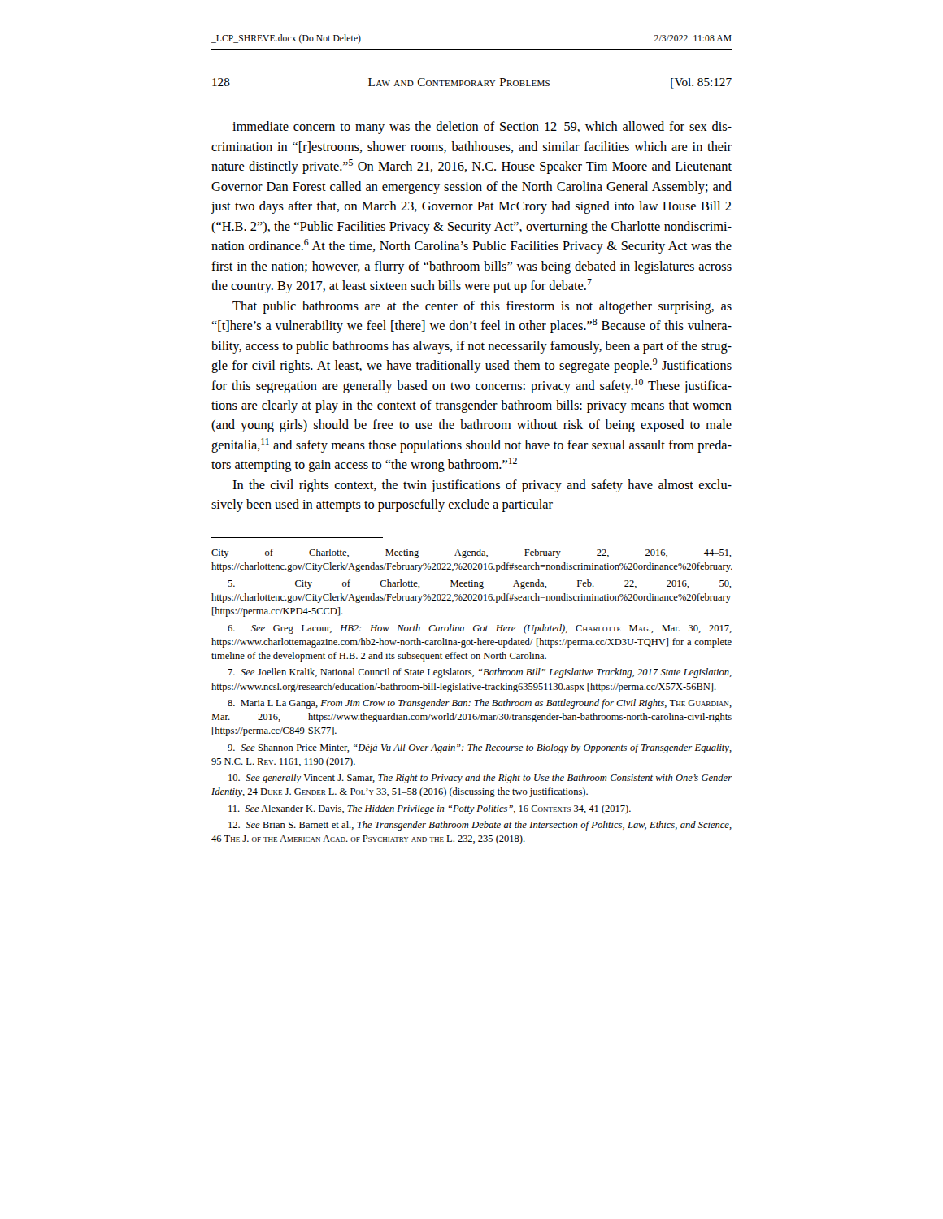_LCP_SHREVE.docx (Do Not Delete) 2/3/2022 11:08 AM
128 Law and Contemporary Problems [Vol. 85:127
immediate concern to many was the deletion of Section 12–59, which allowed for sex discrimination in “[r]estrooms, shower rooms, bathhouses, and similar facilities which are in their nature distinctly private.”5 On March 21, 2016, N.C. House Speaker Tim Moore and Lieutenant Governor Dan Forest called an emergency session of the North Carolina General Assembly; and just two days after that, on March 23, Governor Pat McCrory had signed into law House Bill 2 (“H.B. 2”), the “Public Facilities Privacy & Security Act”, overturning the Charlotte nondiscrimination ordinance.6 At the time, North Carolina’s Public Facilities Privacy & Security Act was the first in the nation; however, a flurry of “bathroom bills” was being debated in legislatures across the country. By 2017, at least sixteen such bills were put up for debate.7
That public bathrooms are at the center of this firestorm is not altogether surprising, as “[t]here’s a vulnerability we feel [there] we don’t feel in other places.”8 Because of this vulnerability, access to public bathrooms has always, if not necessarily famously, been a part of the struggle for civil rights. At least, we have traditionally used them to segregate people.9 Justifications for this segregation are generally based on two concerns: privacy and safety.10 These justifications are clearly at play in the context of transgender bathroom bills: privacy means that women (and young girls) should be free to use the bathroom without risk of being exposed to male genitalia,11 and safety means those populations should not have to fear sexual assault from predators attempting to gain access to “the wrong bathroom.”12
In the civil rights context, the twin justifications of privacy and safety have almost exclusively been used in attempts to purposefully exclude a particular
City of Charlotte, Meeting Agenda, February 22, 2016, 44–51, https://charlottenc.gov/CityClerk/Agendas/February%2022,%202016.pdf#search=nondiscrimination%20ordinance%20february.
5. City of Charlotte, Meeting Agenda, Feb. 22, 2016, 50, https://charlottenc.gov/CityClerk/Agendas/February%2022,%202016.pdf#search=nondiscrimination%20ordinance%20february [https://perma.cc/KPD4-5CCD].
6. See Greg Lacour, HB2: How North Carolina Got Here (Updated), Charlotte Mag., Mar. 30, 2017, https://www.charlottemagazine.com/hb2-how-north-carolina-got-here-updated/ [https://perma.cc/XD3U-TQHV] for a complete timeline of the development of H.B. 2 and its subsequent effect on North Carolina.
7. See Joellen Kralik, National Council of State Legislators, “Bathroom Bill” Legislative Tracking, 2017 State Legislation, https://www.ncsl.org/research/education/-bathroom-bill-legislative-tracking635951130.aspx [https://perma.cc/X57X-56BN].
8. Maria L La Ganga, From Jim Crow to Transgender Ban: The Bathroom as Battleground for Civil Rights, The Guardian, Mar. 2016, https://www.theguardian.com/world/2016/mar/30/transgender-ban-bathrooms-north-carolina-civil-rights [https://perma.cc/C849-SK77].
9. See Shannon Price Minter, “Déjà Vu All Over Again”: The Recourse to Biology by Opponents of Transgender Equality, 95 N.C. L. Rev. 1161, 1190 (2017).
10. See generally Vincent J. Samar, The Right to Privacy and the Right to Use the Bathroom Consistent with One’s Gender Identity, 24 Duke J. Gender L. & Pol’y 33, 51–58 (2016) (discussing the two justifications).
11. See Alexander K. Davis, The Hidden Privilege in “Potty Politics”, 16 Contexts 34, 41 (2017).
12. See Brian S. Barnett et al., The Transgender Bathroom Debate at the Intersection of Politics, Law, Ethics, and Science, 46 The J. of the American Acad. of Psychiatry and the L. 232, 235 (2018).